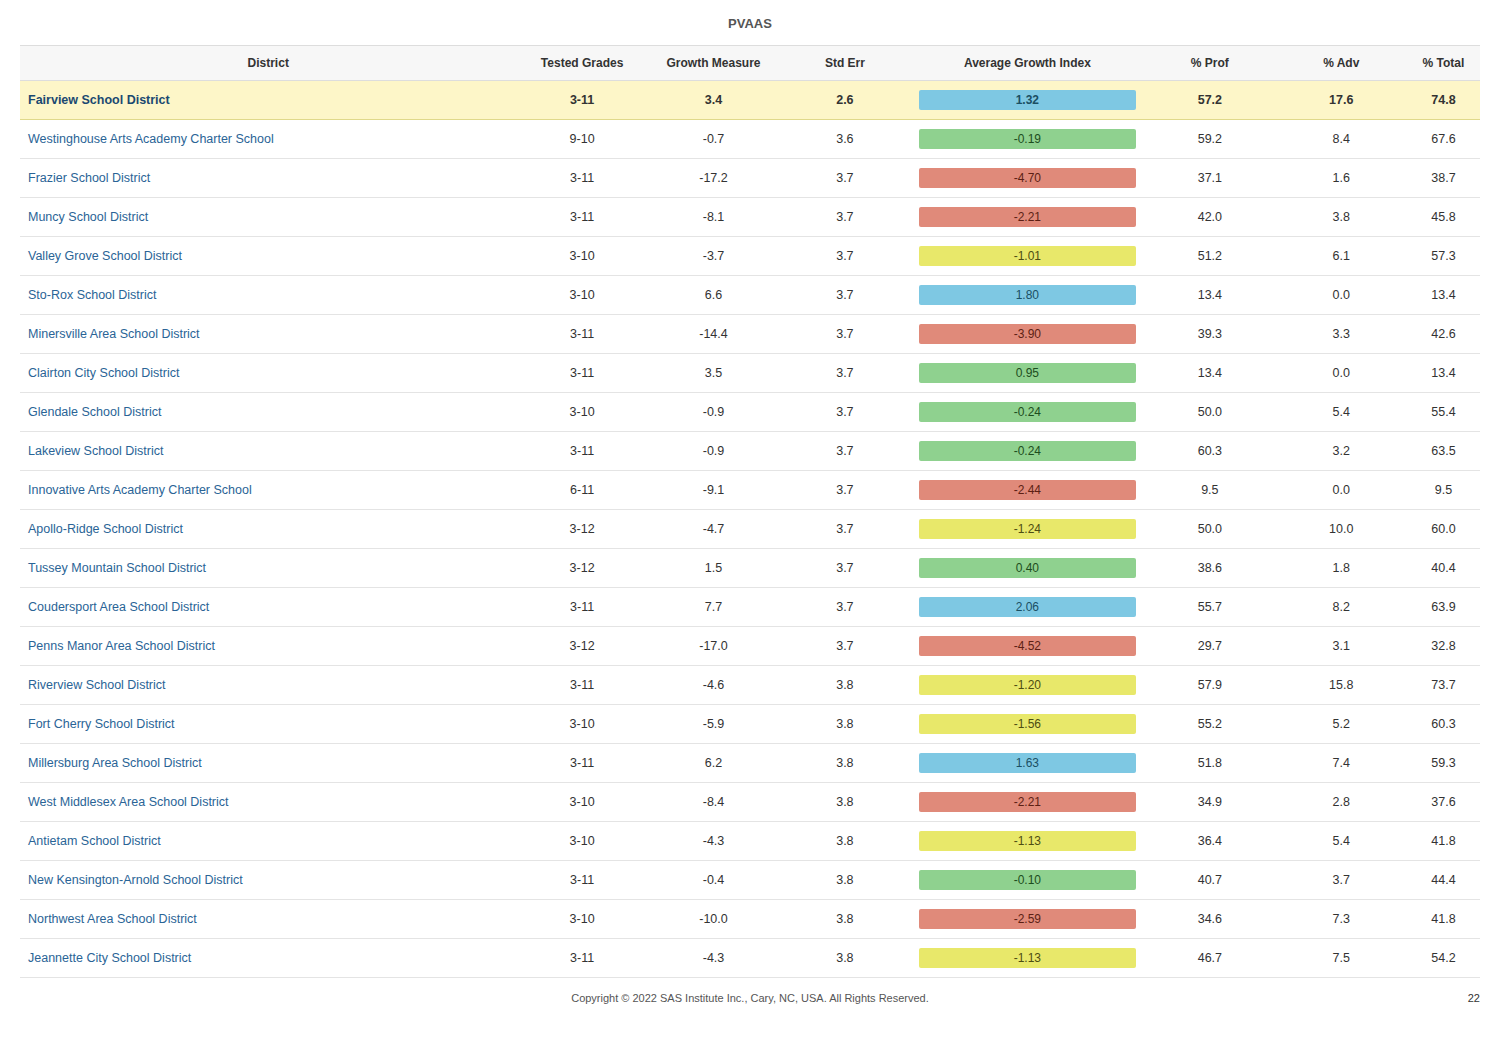PVAAS
| District | Tested Grades | Growth Measure | Std Err | Average Growth Index | % Prof | % Adv | % Total |
| --- | --- | --- | --- | --- | --- | --- | --- |
| Fairview School District | 3-11 | 3.4 | 2.6 | 1.32 | 57.2 | 17.6 | 74.8 |
| Westinghouse Arts Academy Charter School | 9-10 | -0.7 | 3.6 | -0.19 | 59.2 | 8.4 | 67.6 |
| Frazier School District | 3-11 | -17.2 | 3.7 | -4.70 | 37.1 | 1.6 | 38.7 |
| Muncy School District | 3-11 | -8.1 | 3.7 | -2.21 | 42.0 | 3.8 | 45.8 |
| Valley Grove School District | 3-10 | -3.7 | 3.7 | -1.01 | 51.2 | 6.1 | 57.3 |
| Sto-Rox School District | 3-10 | 6.6 | 3.7 | 1.80 | 13.4 | 0.0 | 13.4 |
| Minersville Area School District | 3-11 | -14.4 | 3.7 | -3.90 | 39.3 | 3.3 | 42.6 |
| Clairton City School District | 3-11 | 3.5 | 3.7 | 0.95 | 13.4 | 0.0 | 13.4 |
| Glendale School District | 3-10 | -0.9 | 3.7 | -0.24 | 50.0 | 5.4 | 55.4 |
| Lakeview School District | 3-11 | -0.9 | 3.7 | -0.24 | 60.3 | 3.2 | 63.5 |
| Innovative Arts Academy Charter School | 6-11 | -9.1 | 3.7 | -2.44 | 9.5 | 0.0 | 9.5 |
| Apollo-Ridge School District | 3-12 | -4.7 | 3.7 | -1.24 | 50.0 | 10.0 | 60.0 |
| Tussey Mountain School District | 3-12 | 1.5 | 3.7 | 0.40 | 38.6 | 1.8 | 40.4 |
| Coudersport Area School District | 3-11 | 7.7 | 3.7 | 2.06 | 55.7 | 8.2 | 63.9 |
| Penns Manor Area School District | 3-12 | -17.0 | 3.7 | -4.52 | 29.7 | 3.1 | 32.8 |
| Riverview School District | 3-11 | -4.6 | 3.8 | -1.20 | 57.9 | 15.8 | 73.7 |
| Fort Cherry School District | 3-10 | -5.9 | 3.8 | -1.56 | 55.2 | 5.2 | 60.3 |
| Millersburg Area School District | 3-11 | 6.2 | 3.8 | 1.63 | 51.8 | 7.4 | 59.3 |
| West Middlesex Area School District | 3-10 | -8.4 | 3.8 | -2.21 | 34.9 | 2.8 | 37.6 |
| Antietam School District | 3-10 | -4.3 | 3.8 | -1.13 | 36.4 | 5.4 | 41.8 |
| New Kensington-Arnold School District | 3-11 | -0.4 | 3.8 | -0.10 | 40.7 | 3.7 | 44.4 |
| Northwest Area School District | 3-10 | -10.0 | 3.8 | -2.59 | 34.6 | 7.3 | 41.8 |
| Jeannette City School District | 3-11 | -4.3 | 3.8 | -1.13 | 46.7 | 7.5 | 54.2 |
Copyright © 2022 SAS Institute Inc., Cary, NC, USA. All Rights Reserved. 22